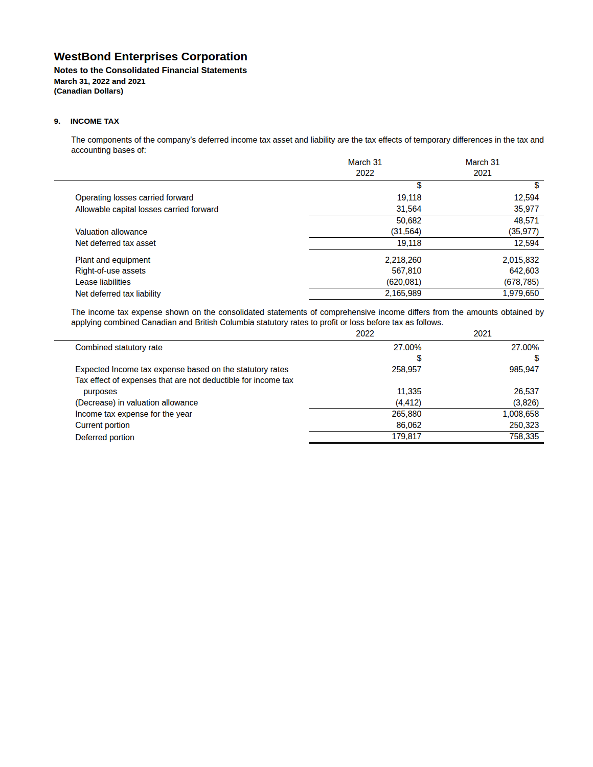WestBond Enterprises Corporation
Notes to the Consolidated Financial Statements
March 31, 2022 and 2021
(Canadian Dollars)
9. INCOME TAX
The components of the company's deferred income tax asset and liability are the tax effects of temporary differences in the tax and accounting bases of:
| | March 31 | March 31 |
| | 2022 | 2021 |
| | $ | $ |
| Operating losses carried forward | 19,118 | 12,594 |
| Allowable capital losses carried forward | 31,564 | 35,977 |
| | 50,682 | 48,571 |
| Valuation allowance | (31,564) | (35,977) |
| Net deferred tax asset | 19,118 | 12,594 |
| Plant and equipment | 2,218,260 | 2,015,832 |
| Right-of-use assets | 567,810 | 642,603 |
| Lease liabilities | (620,081) | (678,785) |
| Net deferred tax liability | 2,165,989 | 1,979,650 |
The income tax expense shown on the consolidated statements of comprehensive income differs from the amounts obtained by applying combined Canadian and British Columbia statutory rates to profit or loss before tax as follows.
| | 2022 | 2021 |
| Combined statutory rate | 27.00% | 27.00% |
| | $ | $ |
| Expected Income tax expense based on the statutory rates | 258,957 | 985,947 |
| Tax effect of expenses that are not deductible for income tax | | |
| purposes | 11,335 | 26,537 |
| (Decrease) in valuation allowance | (4,412) | (3,826) |
| Income tax expense for the year | 265,880 | 1,008,658 |
| Current portion | 86,062 | 250,323 |
| Deferred portion | 179,817 | 758,335 |